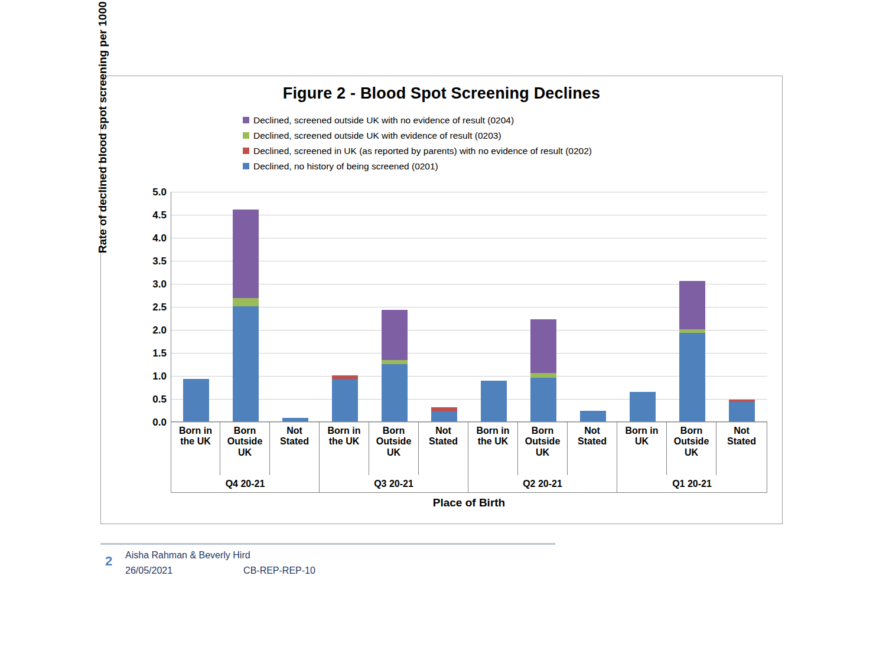Figure 2 - Blood Spot Screening Declines
Declined, screened outside UK with no evidence of result (0204)
Declined, screened outside UK with evidence of result (0203)
Declined, screened in UK (as reported by parents) with no evidence of result (0202)
Declined, no history of being screened (0201)
Rate of declined blood spot screening per 1000 babies
5.0
4.5
4.0
3.5
3.0
2.5
2.0
1.5
1.0
0.5
0.0
Born in
the UK
Born
Outside
UK
Not
Stated
Born in
the UK
Born
Outside
UK
Not
Stated
Born in
the UK
Born
Outside
UK
Not
Stated
Born in
UK
Born
Outside
UK
Not
Stated
Q4 20-21
Q3 20-21
Q2 20-21
Q1 20-21
Place of Birth
2
Aisha Rahman & Beverly Hird
26/05/2021CB-REP-REP-10